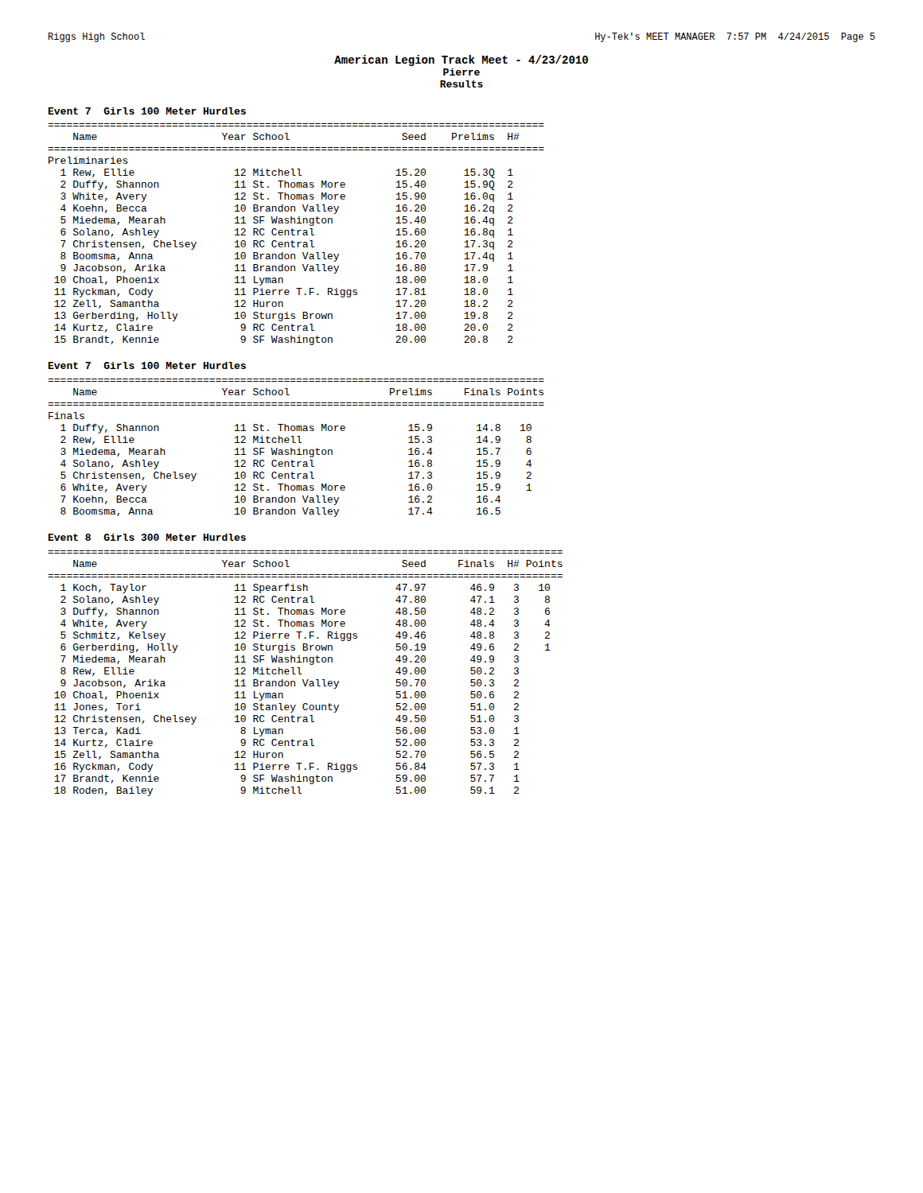Riggs High School Hy-Tek's MEET MANAGER 7:57 PM 4/24/2015 Page 5
American Legion Track Meet - 4/23/2010
Pierre
Results
Event 7 Girls 100 Meter Hurdles
================================================================================
    Name                    Year School                  Seed    Prelims  H#
================================================================================
Preliminaries
  1 Rew, Ellie                12 Mitchell               15.20      15.3Q  1 
  2 Duffy, Shannon            11 St. Thomas More        15.40      15.9Q  2 
  3 White, Avery              12 St. Thomas More        15.90      16.0q  1 
  4 Koehn, Becca              10 Brandon Valley         16.20      16.2q  2 
  5 Miedema, Mearah           11 SF Washington          15.40      16.4q  2 
  6 Solano, Ashley            12 RC Central             15.60      16.8q  1 
  7 Christensen, Chelsey      10 RC Central             16.20      17.3q  2 
  8 Boomsma, Anna             10 Brandon Valley         16.70      17.4q  1 
  9 Jacobson, Arika           11 Brandon Valley         16.80      17.9   1 
 10 Choal, Phoenix            11 Lyman                  18.00      18.0   1 
 11 Ryckman, Cody             11 Pierre T.F. Riggs      17.81      18.0   1 
 12 Zell, Samantha            12 Huron                  17.20      18.2   2 
 13 Gerberding, Holly         10 Sturgis Brown          17.00      19.8   2 
 14 Kurtz, Claire              9 RC Central             18.00      20.0   2 
 15 Brandt, Kennie             9 SF Washington          20.00      20.8   2 
Event 7 Girls 100 Meter Hurdles
================================================================================
    Name                    Year School                Prelims     Finals Points
================================================================================
Finals
  1 Duffy, Shannon            11 St. Thomas More          15.9       14.8   10   
  2 Rew, Ellie                12 Mitchell                 15.3       14.9    8   
  3 Miedema, Mearah           11 SF Washington            16.4       15.7    6   
  4 Solano, Ashley            12 RC Central               16.8       15.9    4   
  5 Christensen, Chelsey      10 RC Central               17.3       15.9    2   
  6 White, Avery              12 St. Thomas More          16.0       15.9    1   
  7 Koehn, Becca              10 Brandon Valley           16.2       16.4        
  8 Boomsma, Anna             10 Brandon Valley           17.4       16.5        
Event 8 Girls 300 Meter Hurdles
===================================================================================
    Name                    Year School                  Seed     Finals  H# Points
===================================================================================
  1 Koch, Taylor              11 Spearfish              47.97       46.9   3   10   
  2 Solano, Ashley            12 RC Central             47.80       47.1   3    8   
  3 Duffy, Shannon            11 St. Thomas More        48.50       48.2   3    6   
  4 White, Avery              12 St. Thomas More        48.00       48.4   3    4   
  5 Schmitz, Kelsey           12 Pierre T.F. Riggs      49.46       48.8   3    2   
  6 Gerberding, Holly         10 Sturgis Brown          50.19       49.6   2    1   
  7 Miedema, Mearah           11 SF Washington          49.20       49.9   3        
  8 Rew, Ellie                12 Mitchell               49.00       50.2   3        
  9 Jacobson, Arika           11 Brandon Valley         50.70       50.3   2        
 10 Choal, Phoenix            11 Lyman                  51.00       50.6   2        
 11 Jones, Tori               10 Stanley County         52.00       51.0   2        
 12 Christensen, Chelsey      10 RC Central             49.50       51.0   3        
 13 Terca, Kadi                8 Lyman                  56.00       53.0   1        
 14 Kurtz, Claire              9 RC Central             52.00       53.3   2        
 15 Zell, Samantha            12 Huron                  52.70       56.5   2        
 16 Ryckman, Cody             11 Pierre T.F. Riggs      56.84       57.3   1        
 17 Brandt, Kennie             9 SF Washington          59.00       57.7   1        
 18 Roden, Bailey              9 Mitchell               51.00       59.1   2